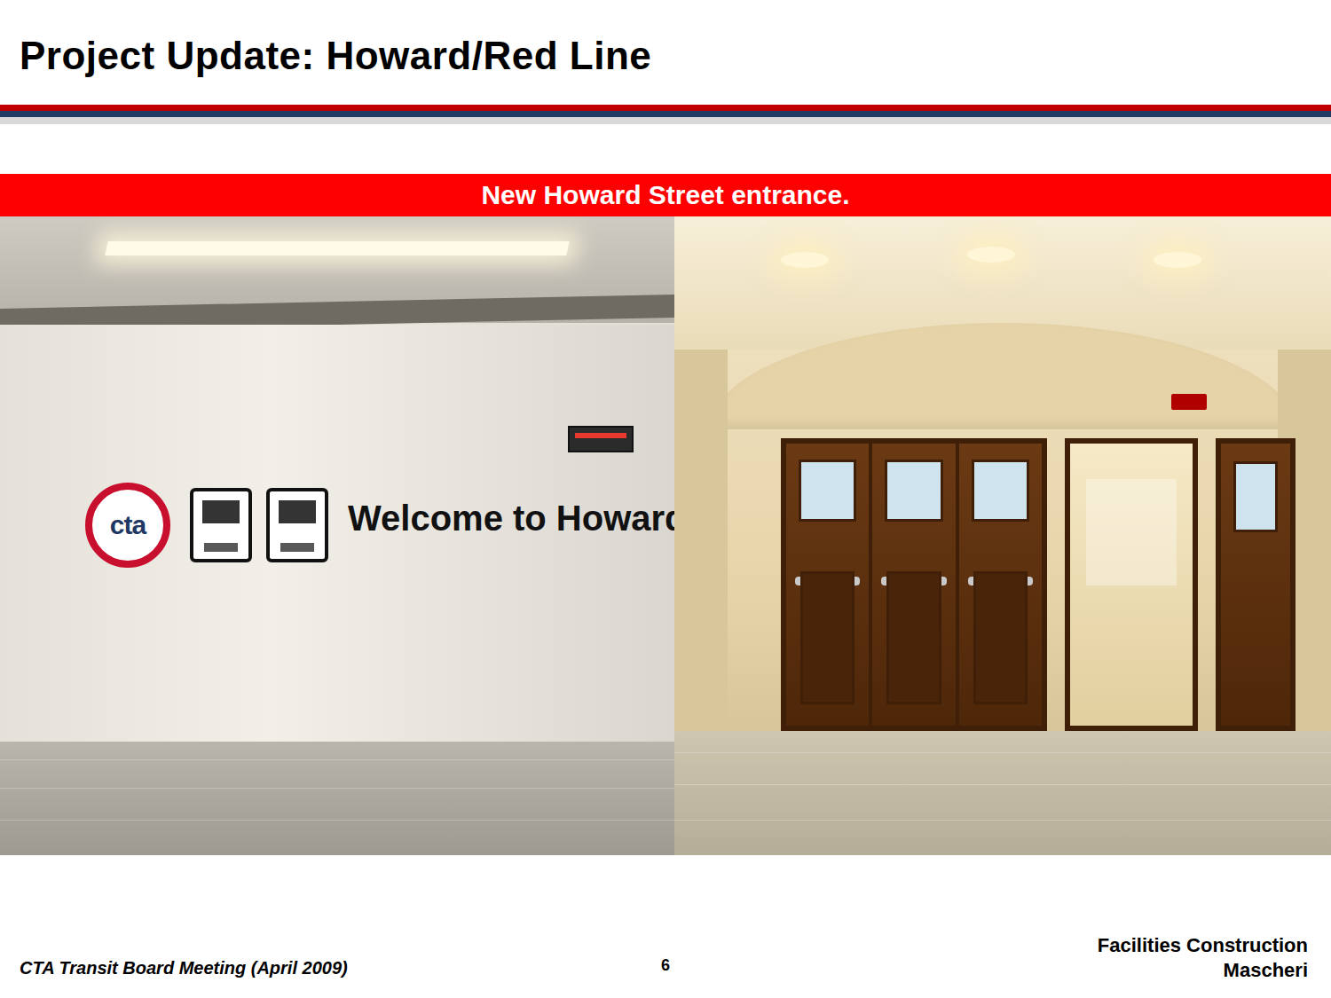Project Update: Howard/Red Line
New Howard Street entrance.
Welcome to Howard Station
CTA Transit Board Meeting (April 2009)
6
Facilities Construction
Mascheri